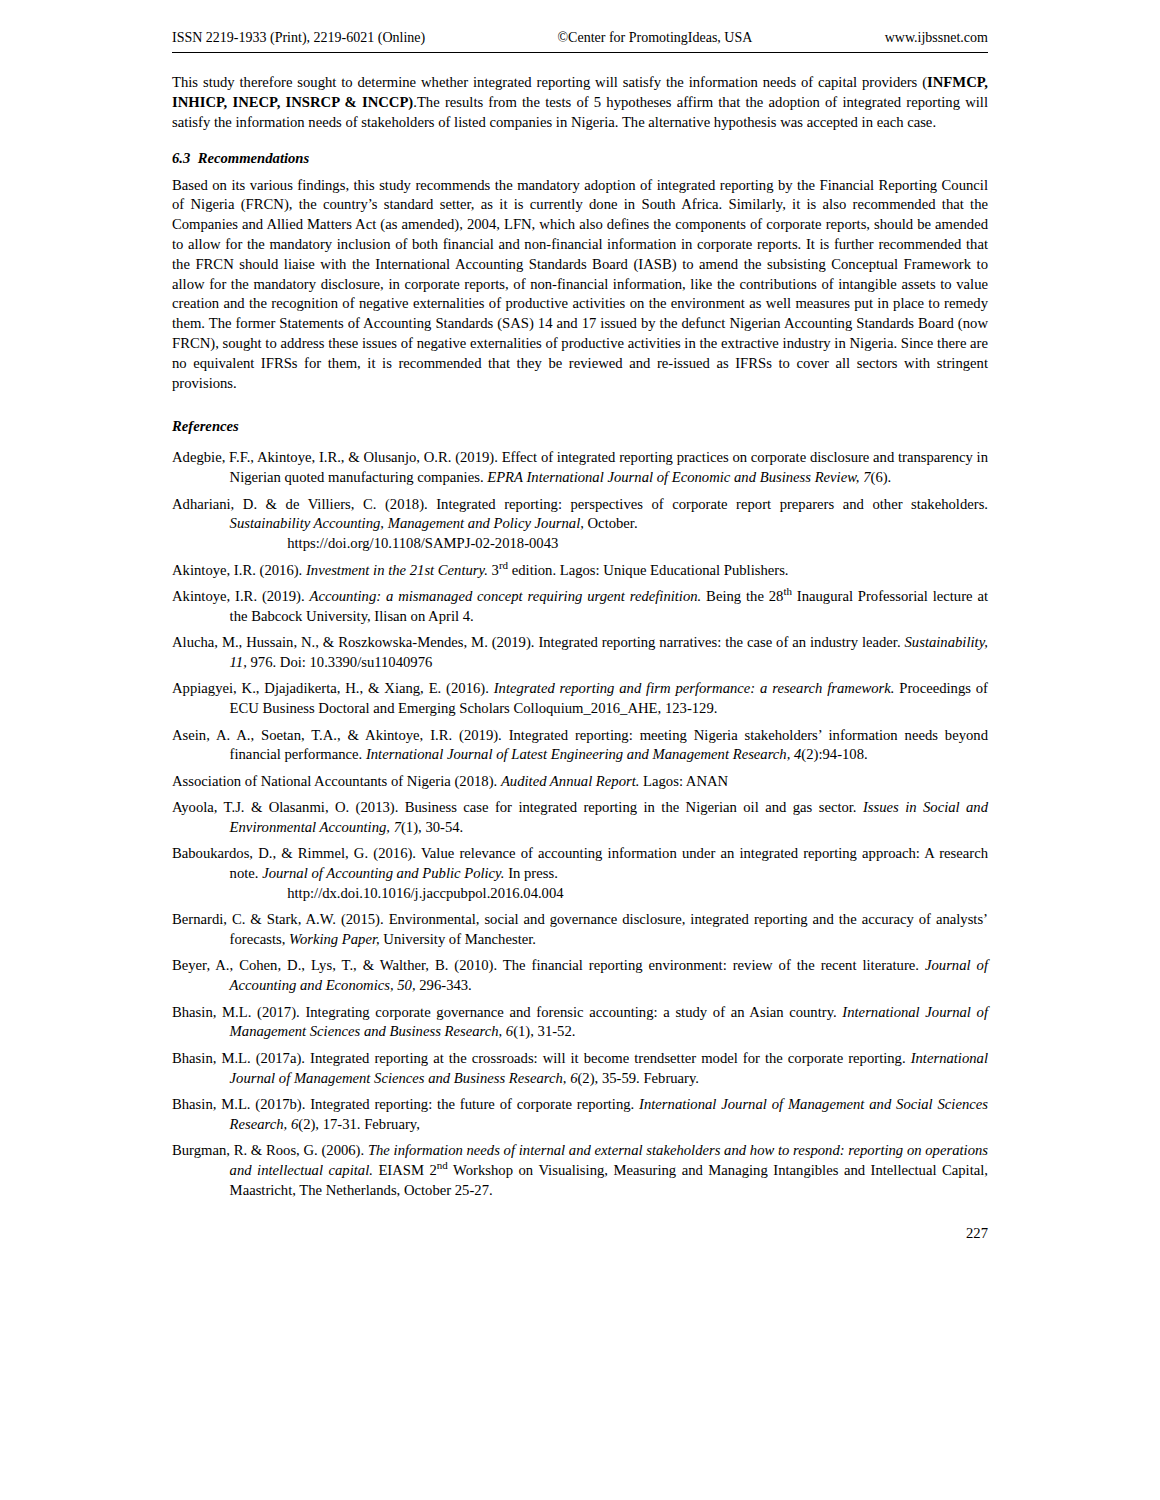ISSN 2219-1933 (Print), 2219-6021 (Online) ©Center for PromotingIdeas, USA www.ijbssnet.com
This study therefore sought to determine whether integrated reporting will satisfy the information needs of capital providers (INFMCP, INHICP, INECP, INSRCP & INCCP).The results from the tests of 5 hypotheses affirm that the adoption of integrated reporting will satisfy the information needs of stakeholders of listed companies in Nigeria. The alternative hypothesis was accepted in each case.
6.3 Recommendations
Based on its various findings, this study recommends the mandatory adoption of integrated reporting by the Financial Reporting Council of Nigeria (FRCN), the country’s standard setter, as it is currently done in South Africa. Similarly, it is also recommended that the Companies and Allied Matters Act (as amended), 2004, LFN, which also defines the components of corporate reports, should be amended to allow for the mandatory inclusion of both financial and non-financial information in corporate reports. It is further recommended that the FRCN should liaise with the International Accounting Standards Board (IASB) to amend the subsisting Conceptual Framework to allow for the mandatory disclosure, in corporate reports, of non-financial information, like the contributions of intangible assets to value creation and the recognition of negative externalities of productive activities on the environment as well measures put in place to remedy them. The former Statements of Accounting Standards (SAS) 14 and 17 issued by the defunct Nigerian Accounting Standards Board (now FRCN), sought to address these issues of negative externalities of productive activities in the extractive industry in Nigeria. Since there are no equivalent IFRSs for them, it is recommended that they be reviewed and re-issued as IFRSs to cover all sectors with stringent provisions.
References
Adegbie, F.F., Akintoye, I.R., & Olusanjo, O.R. (2019). Effect of integrated reporting practices on corporate disclosure and transparency in Nigerian quoted manufacturing companies. EPRA International Journal of Economic and Business Review, 7(6).
Adhariani, D. & de Villiers, C. (2018). Integrated reporting: perspectives of corporate report preparers and other stakeholders. Sustainability Accounting, Management and Policy Journal, October.https://doi.org/10.1108/SAMPJ-02-2018-0043
Akintoye, I.R. (2016). Investment in the 21st Century. 3rd edition. Lagos: Unique Educational Publishers.
Akintoye, I.R. (2019). Accounting: a mismanaged concept requiring urgent redefinition. Being the 28th Inaugural Professorial lecture at the Babcock University, Ilisan on April 4.
Alucha, M., Hussain, N., & Roszkowska-Mendes, M. (2019). Integrated reporting narratives: the case of an industry leader. Sustainability, 11, 976. Doi: 10.3390/su11040976
Appiagyei, K., Djajadikerta, H., & Xiang, E. (2016). Integrated reporting and firm performance: a research framework. Proceedings of ECU Business Doctoral and Emerging Scholars Colloquium_2016_AHE, 123-129.
Asein, A. A., Soetan, T.A., & Akintoye, I.R. (2019). Integrated reporting: meeting Nigeria stakeholders’ information needs beyond financial performance. International Journal of Latest Engineering and Management Research, 4(2):94-108.
Association of National Accountants of Nigeria (2018). Audited Annual Report. Lagos: ANAN
Ayoola, T.J. & Olasanmi, O. (2013). Business case for integrated reporting in the Nigerian oil and gas sector. Issues in Social and Environmental Accounting, 7(1), 30-54.
Baboukardos, D., & Rimmel, G. (2016). Value relevance of accounting information under an integrated reporting approach: A research note. Journal of Accounting and Public Policy. In press.http://dx.doi.10.1016/j.jaccpubpol.2016.04.004
Bernardi, C. & Stark, A.W. (2015). Environmental, social and governance disclosure, integrated reporting and the accuracy of analysts’ forecasts, Working Paper, University of Manchester.
Beyer, A., Cohen, D., Lys, T., & Walther, B. (2010). The financial reporting environment: review of the recent literature. Journal of Accounting and Economics, 50, 296-343.
Bhasin, M.L. (2017). Integrating corporate governance and forensic accounting: a study of an Asian country. International Journal of Management Sciences and Business Research, 6(1), 31-52.
Bhasin, M.L. (2017a). Integrated reporting at the crossroads: will it become trendsetter model for the corporate reporting. International Journal of Management Sciences and Business Research, 6(2), 35-59. February.
Bhasin, M.L. (2017b). Integrated reporting: the future of corporate reporting. International Journal of Management and Social Sciences Research, 6(2), 17-31. February,
Burgman, R. & Roos, G. (2006). The information needs of internal and external stakeholders and how to respond: reporting on operations and intellectual capital. EIASM 2nd Workshop on Visualising, Measuring and Managing Intangibles and Intellectual Capital, Maastricht, The Netherlands, October 25-27.
227